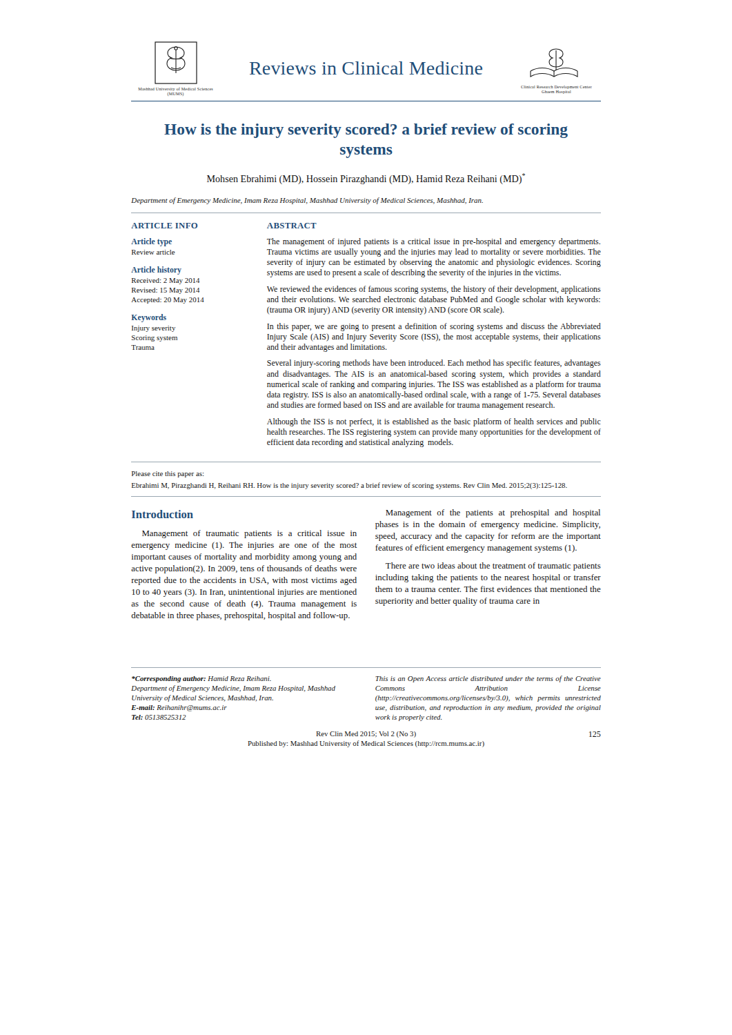Mashhad University of Medical Sciences
(MUMS)
Reviews in Clinical Medicine
Clinical Research Development Center
Ghaem Hospital
How is the injury severity scored? a brief review of scoring systems
Mohsen Ebrahimi (MD), Hossein Pirazghandi (MD), Hamid Reza Reihani (MD)*
Department of Emergency Medicine, Imam Reza Hospital, Mashhad University of Medical Sciences, Mashhad, Iran.
ARTICLE INFO
Article type
Review article
Article history
Received: 2 May 2014
Revised: 15 May 2014
Accepted: 20 May 2014
Keywords
Injury severity
Scoring system
Trauma
ABSTRACT
The management of injured patients is a critical issue in pre-hospital and emergency departments. Trauma victims are usually young and the injuries may lead to mortality or severe morbidities. The severity of injury can be estimated by observing the anatomic and physiologic evidences. Scoring systems are used to present a scale of describing the severity of the injuries in the victims.
We reviewed the evidences of famous scoring systems, the history of their development, applications and their evolutions. We searched electronic database PubMed and Google scholar with keywords: (trauma OR injury) AND (severity OR intensity) AND (score OR scale).
In this paper, we are going to present a definition of scoring systems and discuss the Abbreviated Injury Scale (AIS) and Injury Severity Score (ISS), the most acceptable systems, their applications and their advantages and limitations.
Several injury-scoring methods have been introduced. Each method has specific features, advantages and disadvantages. The AIS is an anatomical-based scoring system, which provides a standard numerical scale of ranking and comparing injuries. The ISS was established as a platform for trauma data registry. ISS is also an anatomically-based ordinal scale, with a range of 1-75. Several databases and studies are formed based on ISS and are available for trauma management research.
Although the ISS is not perfect, it is established as the basic platform of health services and public health researches. The ISS registering system can provide many opportunities for the development of efficient data recording and statistical analyzing models.
Please cite this paper as: Ebrahimi M, Pirazghandi H, Reihani RH. How is the injury severity scored? a brief review of scoring systems. Rev Clin Med. 2015;2(3):125-128.
Introduction
Management of traumatic patients is a critical issue in emergency medicine (1). The injuries are one of the most important causes of mortality and morbidity among young and active population(2). In 2009, tens of thousands of deaths were reported due to the accidents in USA, with most victims aged 10 to 40 years (3). In Iran, unintentional injuries are mentioned as the second cause of death (4). Trauma management is debatable in three phases, prehospital, hospital and follow-up.
Management of the patients at prehospital and hospital phases is in the domain of emergency medicine. Simplicity, speed, accuracy and the capacity for reform are the important features of efficient emergency management systems (1).
There are two ideas about the treatment of traumatic patients including taking the patients to the nearest hospital or transfer them to a trauma center. The first evidences that mentioned the superiority and better quality of trauma care in
*Corresponding author: Hamid Reza Reihani.
Department of Emergency Medicine, Imam Reza Hospital, Mashhad University of Medical Sciences, Mashhad, Iran.
E-mail: Reihanihr@mums.ac.ir
Tel: 05138525312
This is an Open Access article distributed under the terms of the Creative Commons Attribution License (http://creativecommons.org/licenses/by/3.0), which permits unrestricted use, distribution, and reproduction in any medium, provided the original work is properly cited.
Rev Clin Med 2015; Vol 2 (No 3)
Published by: Mashhad University of Medical Sciences (http://rcm.mums.ac.ir) 125